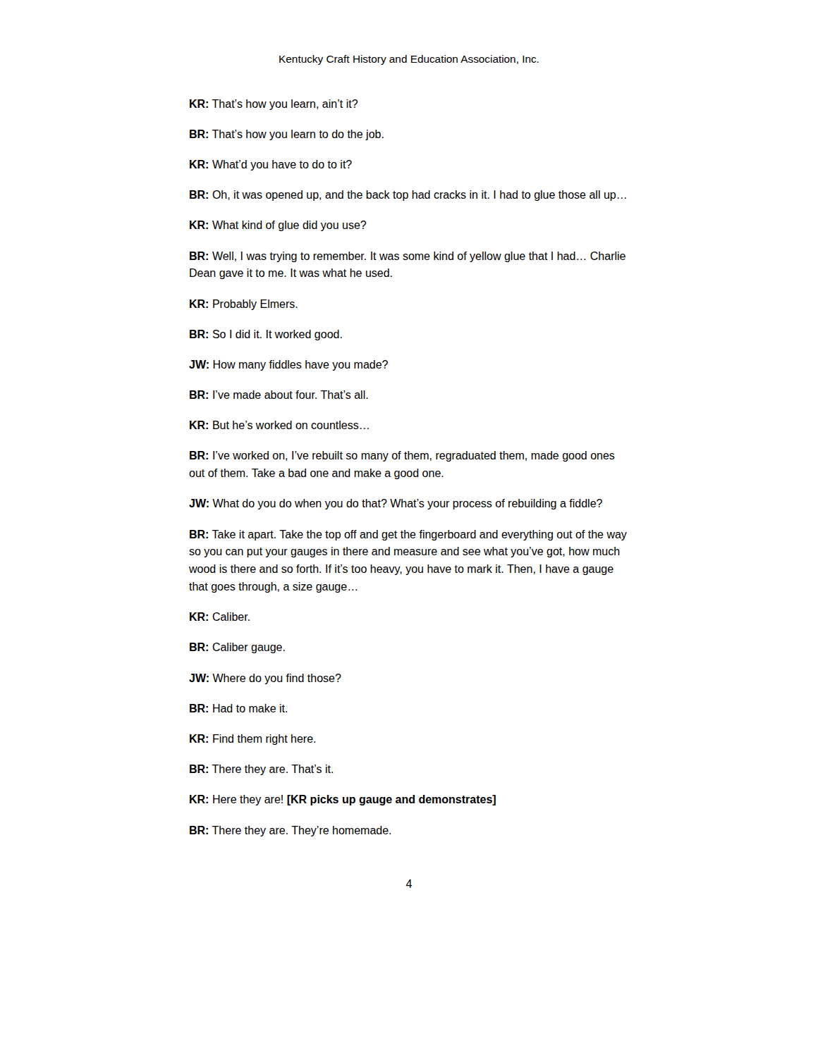Kentucky Craft History and Education Association, Inc.
KR: That’s how you learn, ain’t it?
BR: That’s how you learn to do the job.
KR: What’d you have to do to it?
BR: Oh, it was opened up, and the back top had cracks in it. I had to glue those all up…
KR: What kind of glue did you use?
BR: Well, I was trying to remember. It was some kind of yellow glue that I had… Charlie Dean gave it to me. It was what he used.
KR: Probably Elmers.
BR: So I did it. It worked good.
JW: How many fiddles have you made?
BR: I’ve made about four. That’s all.
KR: But he’s worked on countless…
BR: I’ve worked on, I’ve rebuilt so many of them, regraduated them, made good ones out of them. Take a bad one and make a good one.
JW: What do you do when you do that? What’s your process of rebuilding a fiddle?
BR: Take it apart. Take the top off and get the fingerboard and everything out of the way so you can put your gauges in there and measure and see what you’ve got, how much wood is there and so forth. If it’s too heavy, you have to mark it. Then, I have a gauge that goes through, a size gauge…
KR: Caliber.
BR: Caliber gauge.
JW: Where do you find those?
BR: Had to make it.
KR: Find them right here.
BR: There they are. That’s it.
KR: Here they are! [KR picks up gauge and demonstrates]
BR: There they are. They’re homemade.
4